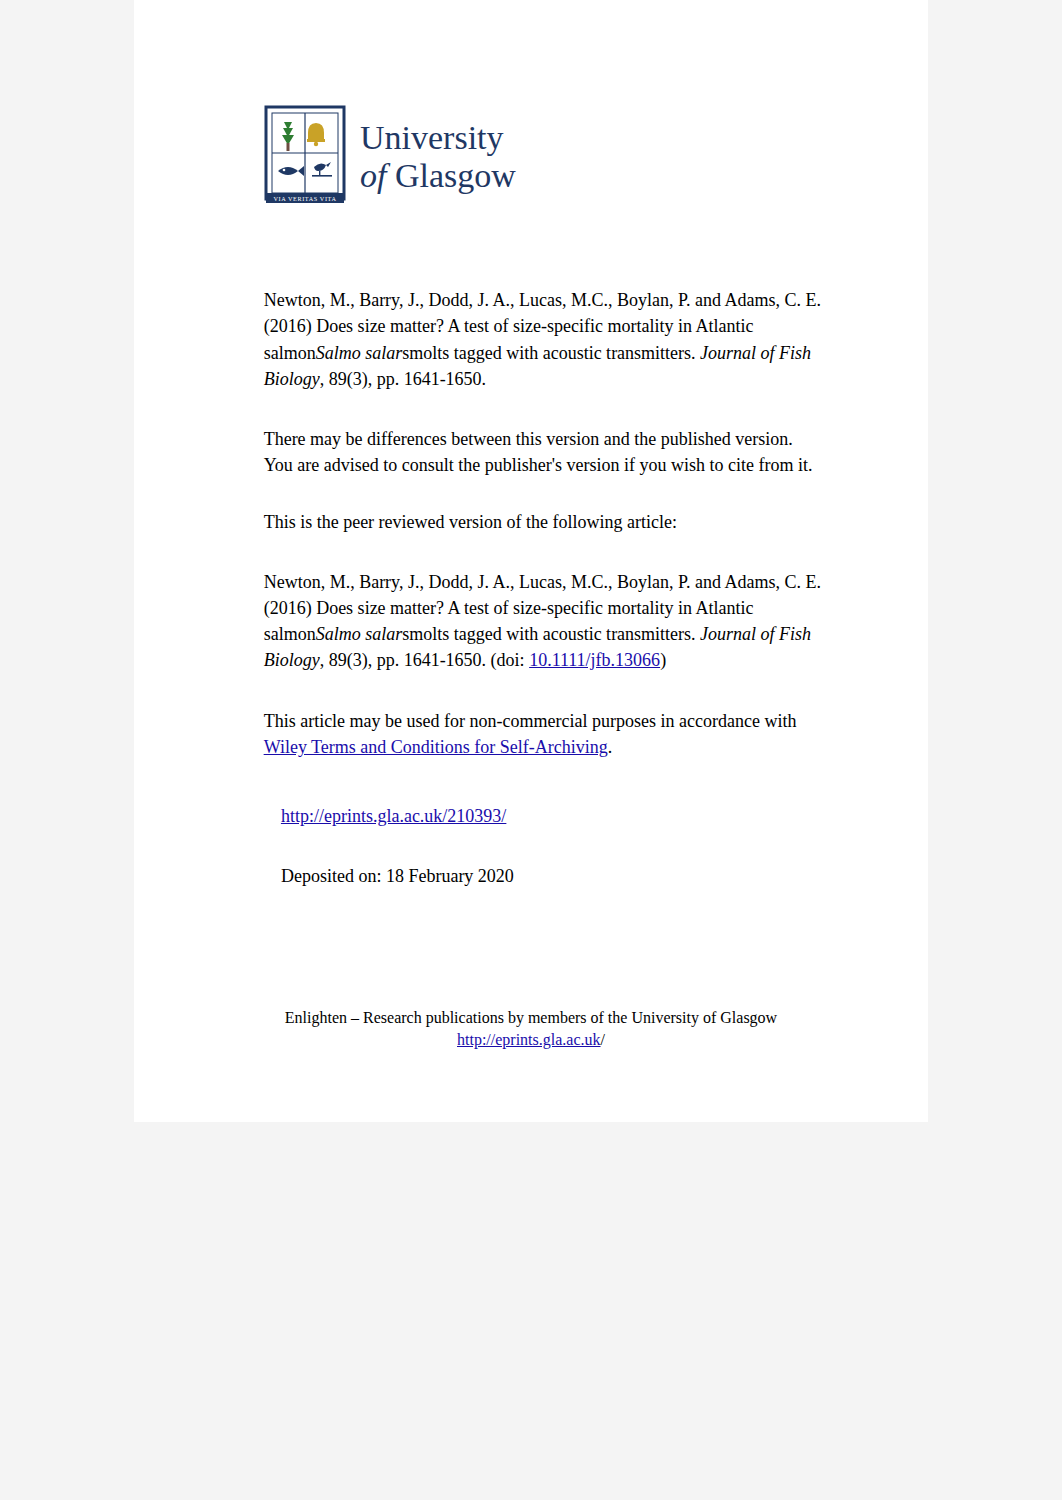University of Glasgow VIA VERITAS VITA University of Glasgow
Newton, M., Barry, J., Dodd, J. A., Lucas, M.C., Boylan, P. and Adams, C. E. (2016) Does size matter? A test of size-specific mortality in Atlantic salmonSalmo salarsmolts tagged with acoustic transmitters. Journal of Fish Biology, 89(3), pp. 1641-1650.
There may be differences between this version and the published version. You are advised to consult the publisher's version if you wish to cite from it.
This is the peer reviewed version of the following article:
Newton, M., Barry, J., Dodd, J. A., Lucas, M.C., Boylan, P. and Adams, C. E. (2016) Does size matter? A test of size-specific mortality in Atlantic salmonSalmo salarsmolts tagged with acoustic transmitters. Journal of Fish Biology, 89(3), pp. 1641-1650. (doi: 10.1111/jfb.13066)
This article may be used for non-commercial purposes in accordance with Wiley Terms and Conditions for Self-Archiving.
http://eprints.gla.ac.uk/210393/
Deposited on: 18 February 2020
Enlighten – Research publications by members of the University of Glasgow http://eprints.gla.ac.uk/